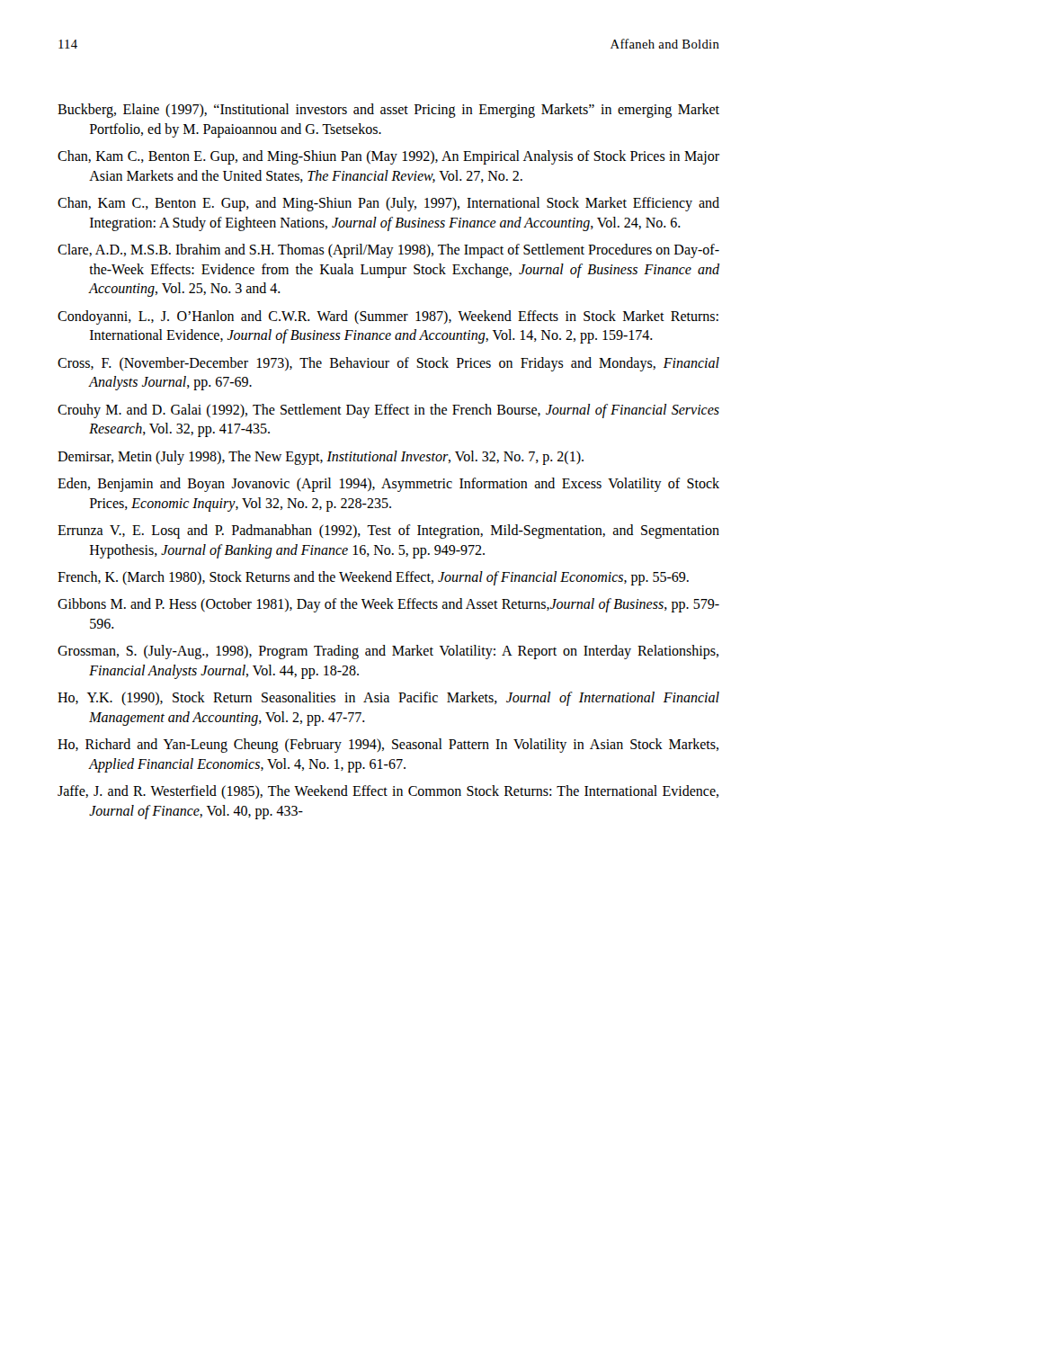114 Affaneh and Boldin
Buckberg, Elaine (1997), “Institutional investors and asset Pricing in Emerging Markets” in emerging Market Portfolio, ed by M. Papaioannou and G. Tsetsekos.
Chan, Kam C., Benton E. Gup, and Ming-Shiun Pan (May 1992), An Empirical Analysis of Stock Prices in Major Asian Markets and the United States, The Financial Review, Vol. 27, No. 2.
Chan, Kam C., Benton E. Gup, and Ming-Shiun Pan (July, 1997), International Stock Market Efficiency and Integration: A Study of Eighteen Nations, Journal of Business Finance and Accounting, Vol. 24, No. 6.
Clare, A.D., M.S.B. Ibrahim and S.H. Thomas (April/May 1998), The Impact of Settlement Procedures on Day-of-the-Week Effects: Evidence from the Kuala Lumpur Stock Exchange, Journal of Business Finance and Accounting, Vol. 25, No. 3 and 4.
Condoyanni, L., J. O’Hanlon and C.W.R. Ward (Summer 1987), Weekend Effects in Stock Market Returns: International Evidence, Journal of Business Finance and Accounting, Vol. 14, No. 2, pp. 159-174.
Cross, F. (November-December 1973), The Behaviour of Stock Prices on Fridays and Mondays, Financial Analysts Journal, pp. 67-69.
Crouhy M. and D. Galai (1992), The Settlement Day Effect in the French Bourse, Journal of Financial Services Research, Vol. 32, pp. 417-435.
Demirsar, Metin (July 1998), The New Egypt, Institutional Investor, Vol. 32, No. 7, p. 2(1).
Eden, Benjamin and Boyan Jovanovic (April 1994), Asymmetric Information and Excess Volatility of Stock Prices, Economic Inquiry, Vol 32, No. 2, p. 228-235.
Errunza V., E. Losq and P. Padmanabhan (1992), Test of Integration, Mild-Segmentation, and Segmentation Hypothesis, Journal of Banking and Finance 16, No. 5, pp. 949-972.
French, K. (March 1980), Stock Returns and the Weekend Effect, Journal of Financial Economics, pp. 55-69.
Gibbons M. and P. Hess (October 1981), Day of the Week Effects and Asset Returns,Journal of Business, pp. 579-596.
Grossman, S. (July-Aug., 1998), Program Trading and Market Volatility: A Report on Interday Relationships, Financial Analysts Journal, Vol. 44, pp. 18-28.
Ho, Y.K. (1990), Stock Return Seasonalities in Asia Pacific Markets, Journal of International Financial Management and Accounting, Vol. 2, pp. 47-77.
Ho, Richard and Yan-Leung Cheung (February 1994), Seasonal Pattern In Volatility in Asian Stock Markets, Applied Financial Economics, Vol. 4, No. 1, pp. 61-67.
Jaffe, J. and R. Westerfield (1985), The Weekend Effect in Common Stock Returns: The International Evidence, Journal of Finance, Vol. 40, pp. 433-